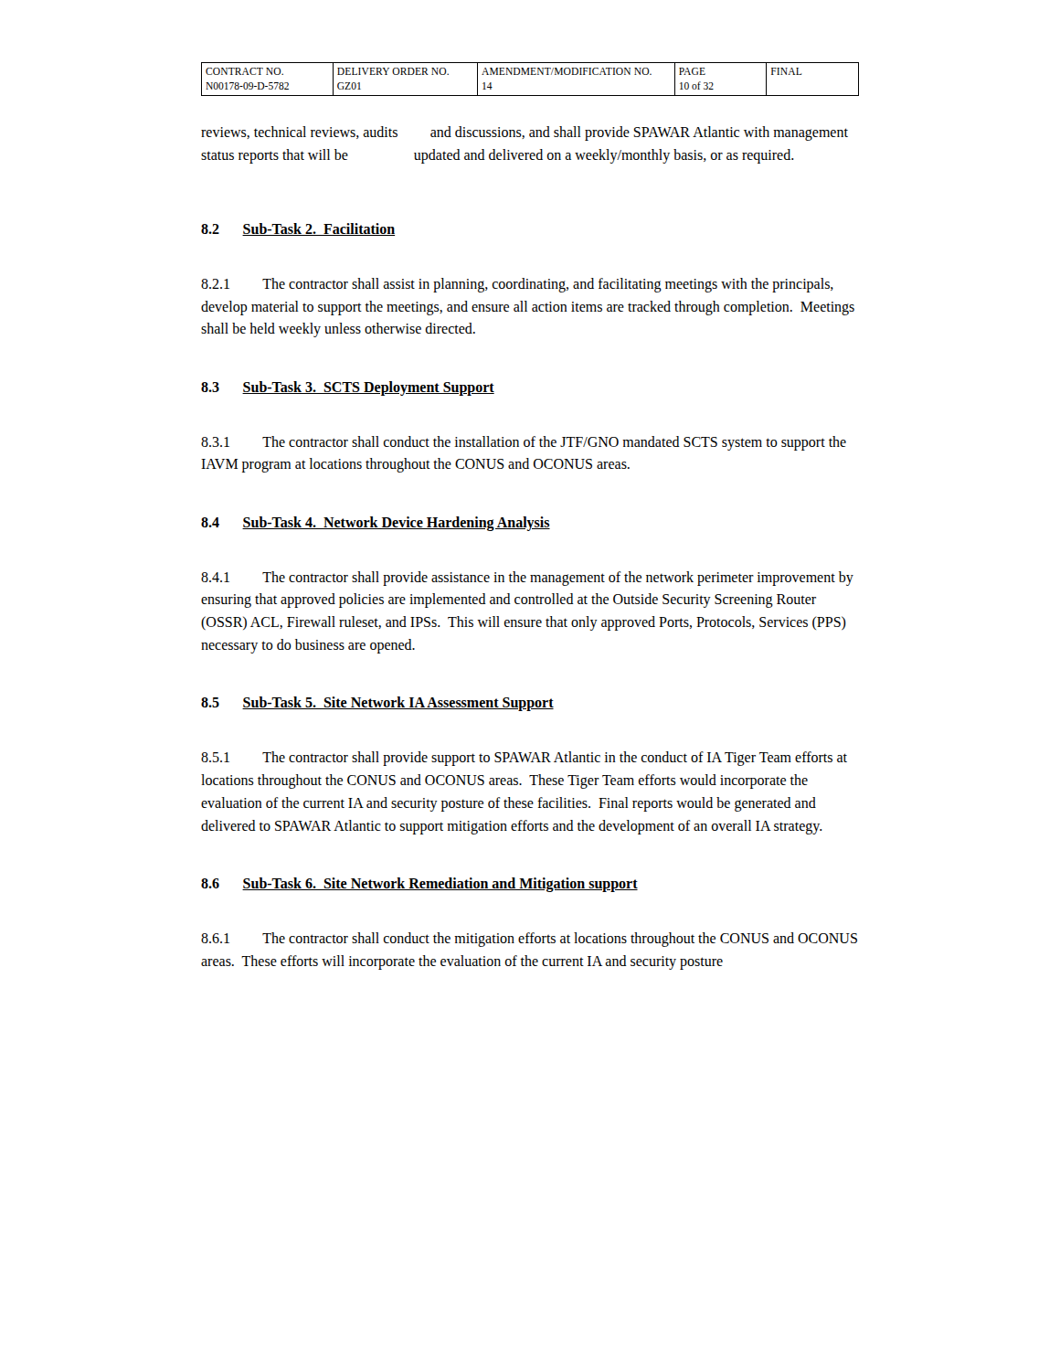| Contract No. N00178-09-D-5782 | Delivery Order No. GZ01 | Amendment/Modification No. 14 | Page 10 of 32 | Final |
reviews, technical reviews, audits and discussions, and shall provide SPAWAR Atlantic with management status reports that will be updated and delivered on a weekly/monthly basis, or as required.
8.2 Sub-Task 2. Facilitation
8.2.1 The contractor shall assist in planning, coordinating, and facilitating meetings with the principals, develop material to support the meetings, and ensure all action items are tracked through completion. Meetings shall be held weekly unless otherwise directed.
8.3 Sub-Task 3. SCTS Deployment Support
8.3.1 The contractor shall conduct the installation of the JTF/GNO mandated SCTS system to support the IAVM program at locations throughout the CONUS and OCONUS areas.
8.4 Sub-Task 4. Network Device Hardening Analysis
8.4.1 The contractor shall provide assistance in the management of the network perimeter improvement by ensuring that approved policies are implemented and controlled at the Outside Security Screening Router (OSSR) ACL, Firewall ruleset, and IPSs. This will ensure that only approved Ports, Protocols, Services (PPS) necessary to do business are opened.
8.5 Sub-Task 5. Site Network IA Assessment Support
8.5.1 The contractor shall provide support to SPAWAR Atlantic in the conduct of IA Tiger Team efforts at locations throughout the CONUS and OCONUS areas. These Tiger Team efforts would incorporate the evaluation of the current IA and security posture of these facilities. Final reports would be generated and delivered to SPAWAR Atlantic to support mitigation efforts and the development of an overall IA strategy.
8.6 Sub-Task 6. Site Network Remediation and Mitigation support
8.6.1 The contractor shall conduct the mitigation efforts at locations throughout the CONUS and OCONUS areas. These efforts will incorporate the evaluation of the current IA and security posture